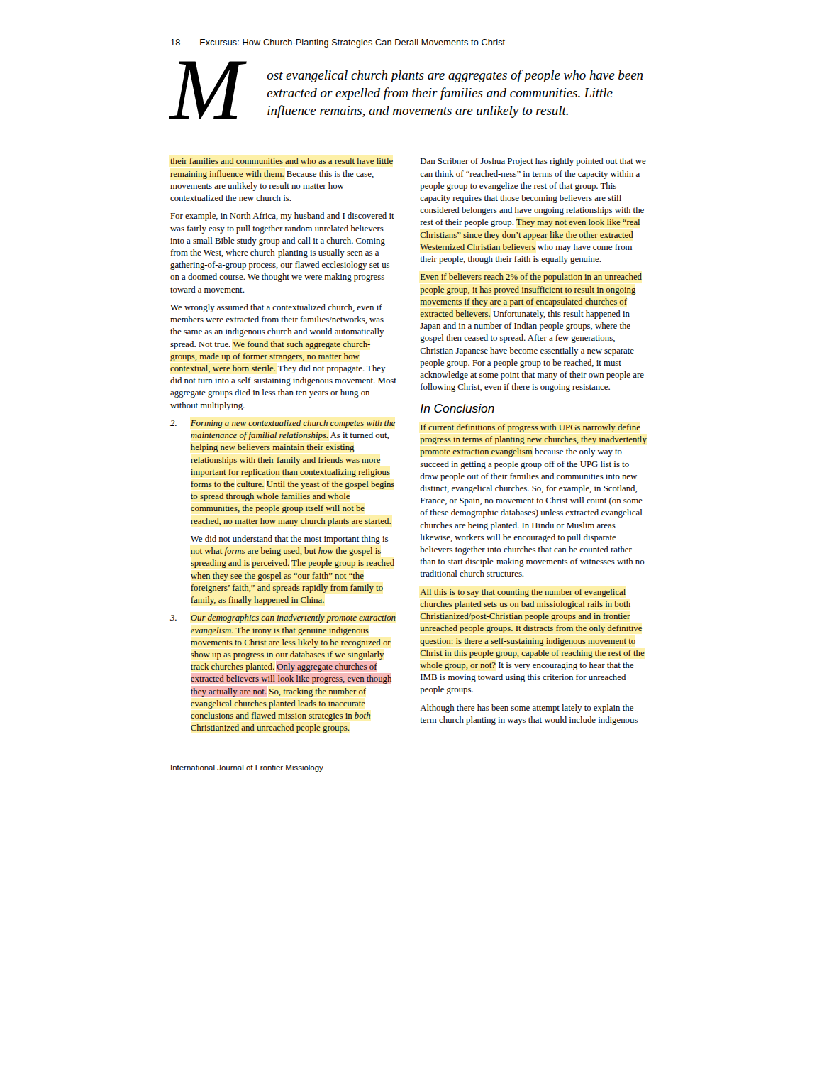18 Excursus: How Church-Planting Strategies Can Derail Movements to Christ
M ost evangelical church plants are aggregates of people who have been extracted or expelled from their families and communities. Little influence remains, and movements are unlikely to result.
their families and communities and who as a result have little remaining influence with them. Because this is the case, movements are unlikely to result no matter how contextualized the new church is.
For example, in North Africa, my husband and I discovered it was fairly easy to pull together random unrelated believers into a small Bible study group and call it a church. Coming from the West, where church-planting is usually seen as a gathering-of-a-group process, our flawed ecclesiology set us on a doomed course. We thought we were making progress toward a movement.
We wrongly assumed that a contextualized church, even if members were extracted from their families/networks, was the same as an indigenous church and would automatically spread. Not true. We found that such aggregate church-groups, made up of former strangers, no matter how contextual, were born sterile. They did not propagate. They did not turn into a self-sustaining indigenous movement. Most aggregate groups died in less than ten years or hung on without multiplying.
2. Forming a new contextualized church competes with the maintenance of familial relationships. As it turned out, helping new believers maintain their existing relationships with their family and friends was more important for replication than contextualizing religious forms to the culture. Until the yeast of the gospel begins to spread through whole families and whole communities, the people group itself will not be reached, no matter how many church plants are started.
We did not understand that the most important thing is not what forms are being used, but how the gospel is spreading and is perceived. The people group is reached when they see the gospel as “our faith” not “the foreigners’ faith,” and spreads rapidly from family to family, as finally happened in China.
3. Our demographics can inadvertently promote extraction evangelism. The irony is that genuine indigenous movements to Christ are less likely to be recognized or show up as progress in our databases if we singularly track churches planted. Only aggregate churches of extracted believers will look like progress, even though they actually are not. So, tracking the number of evangelical churches planted leads to inaccurate conclusions and flawed mission strategies in both Christianized and unreached people groups.
Dan Scribner of Joshua Project has rightly pointed out that we can think of “reached-ness” in terms of the capacity within a people group to evangelize the rest of that group. This capacity requires that those becoming believers are still considered belongers and have ongoing relationships with the rest of their people group. They may not even look like “real Christians” since they don’t appear like the other extracted Westernized Christian believers who may have come from their people, though their faith is equally genuine.
Even if believers reach 2% of the population in an unreached people group, it has proved insufficient to result in ongoing movements if they are a part of encapsulated churches of extracted believers. Unfortunately, this result happened in Japan and in a number of Indian people groups, where the gospel then ceased to spread. After a few generations, Christian Japanese have become essentially a new separate people group. For a people group to be reached, it must acknowledge at some point that many of their own people are following Christ, even if there is ongoing resistance.
In Conclusion
If current definitions of progress with UPGs narrowly define progress in terms of planting new churches, they inadvertently promote extraction evangelism because the only way to succeed in getting a people group off of the UPG list is to draw people out of their families and communities into new distinct, evangelical churches. So, for example, in Scotland, France, or Spain, no movement to Christ will count (on some of these demographic databases) unless extracted evangelical churches are being planted. In Hindu or Muslim areas likewise, workers will be encouraged to pull disparate believers together into churches that can be counted rather than to start disciple-making movements of witnesses with no traditional church structures.
All this is to say that counting the number of evangelical churches planted sets us on bad missiological rails in both Christianized/post-Christian people groups and in frontier unreached people groups. It distracts from the only definitive question: is there a self-sustaining indigenous movement to Christ in this people group, capable of reaching the rest of the whole group, or not? It is very encouraging to hear that the IMB is moving toward using this criterion for unreached people groups.
Although there has been some attempt lately to explain the term church planting in ways that would include indigenous
International Journal of Frontier Missiology